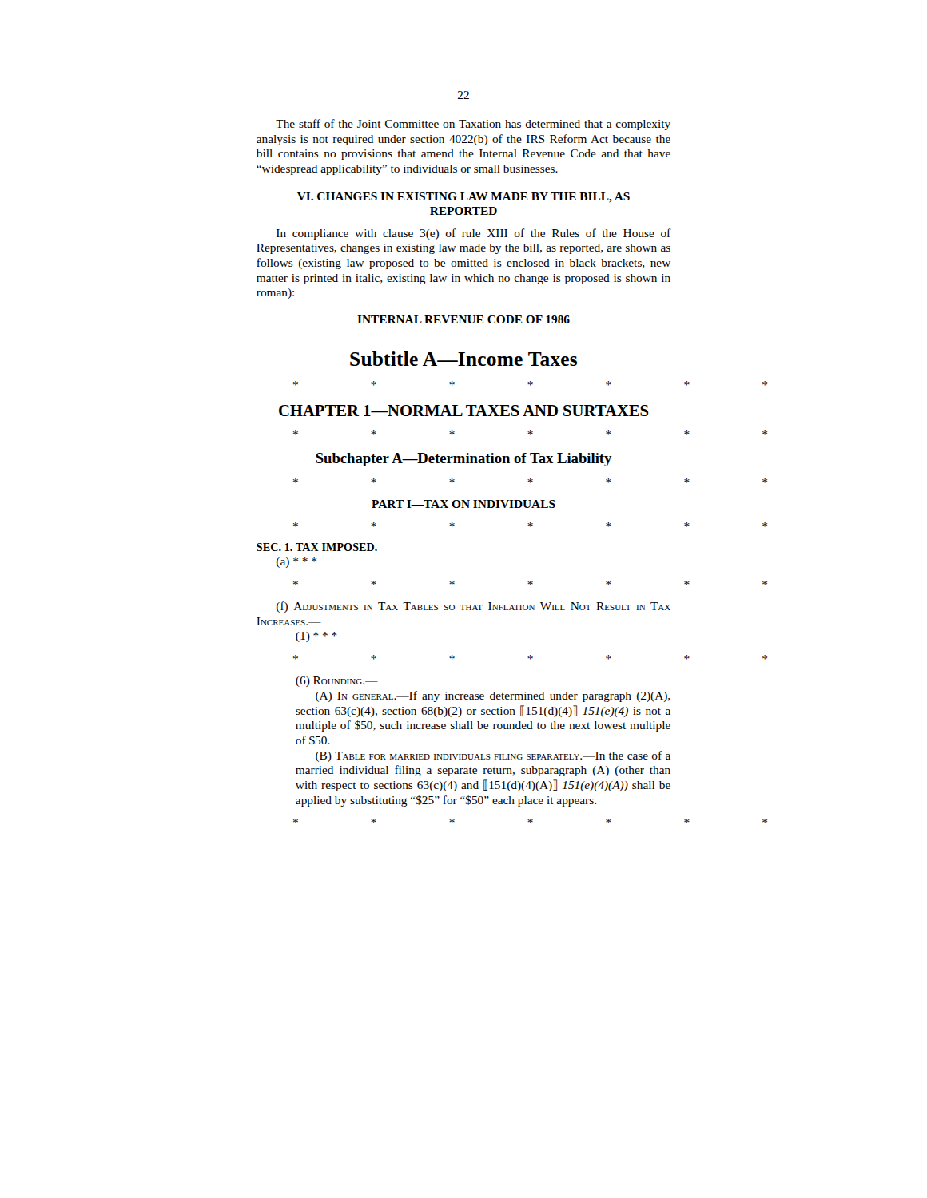22
The staff of the Joint Committee on Taxation has determined that a complexity analysis is not required under section 4022(b) of the IRS Reform Act because the bill contains no provisions that amend the Internal Revenue Code and that have “widespread applicability” to individuals or small businesses.
VI. CHANGES IN EXISTING LAW MADE BY THE BILL, ASREPORTED
In compliance with clause 3(e) of rule XIII of the Rules of the House of Representatives, changes in existing law made by the bill, as reported, are shown as follows (existing law proposed to be omitted is enclosed in black brackets, new matter is printed in italic, existing law in which no change is proposed is shown in roman):
INTERNAL REVENUE CODE OF 1986
Subtitle A—Income Taxes
*******
CHAPTER 1—NORMAL TAXES AND SURTAXES
*******
Subchapter A—Determination of Tax Liability
*******
PART I—TAX ON INDIVIDUALS
*******
SEC. 1. TAX IMPOSED.
(a) * * *
*******
(f) Adjustments in Tax Tables so that Inflation Will Not Result in Tax Increases.—
(1) * * *
*******
(6) Rounding.—
(A) In general.—If any increase determined under paragraph (2)(A), section 63(c)(4), section 68(b)(2) or section ⟦151(d)(4)⟧ 151(e)(4) is not a multiple of $50, such increase shall be rounded to the next lowest multiple of $50.
(B) Table for married individuals filing separately.—In the case of a married individual filing a separate return, subparagraph (A) (other than with respect to sections 63(c)(4) and ⟦151(d)(4)(A)⟧ 151(e)(4)(A)) shall be applied by substituting “$25” for “$50” each place it appears.
*******